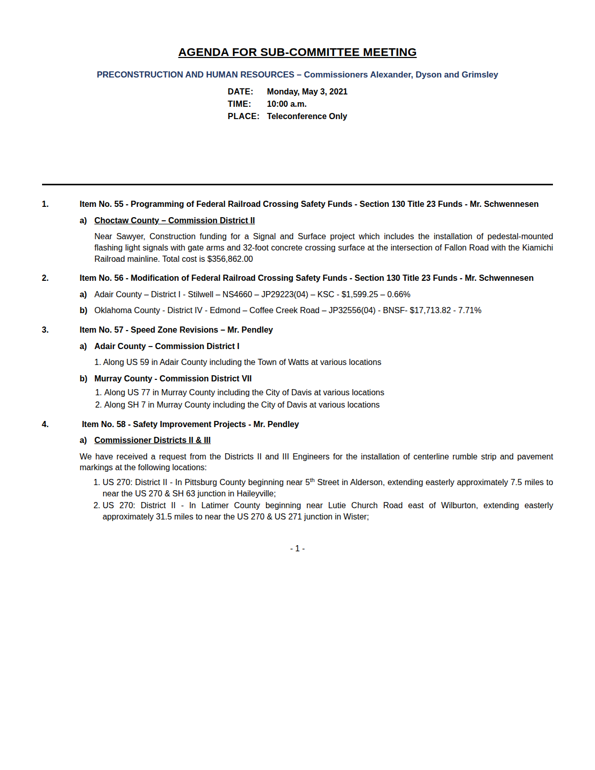AGENDA FOR SUB-COMMITTEE MEETING
PRECONSTRUCTION AND HUMAN RESOURCES – Commissioners Alexander, Dyson and Grimsley
| DATE: | Monday, May 3, 2021 |
| TIME: | 10:00 a.m. |
| PLACE: | Teleconference Only |
1. Item No. 55 - Programming of Federal Railroad Crossing Safety Funds - Section 130 Title 23 Funds - Mr. Schwennesen
a) Choctaw County – Commission District II
Near Sawyer, Construction funding for a Signal and Surface project which includes the installation of pedestal-mounted flashing light signals with gate arms and 32-foot concrete crossing surface at the intersection of Fallon Road with the Kiamichi Railroad mainline. Total cost is $356,862.00
2. Item No. 56 - Modification of Federal Railroad Crossing Safety Funds - Section 130 Title 23 Funds - Mr. Schwennesen
a) Adair County – District I - Stilwell – NS4660 – JP29223(04) – KSC - $1,599.25 – 0.66%
b) Oklahoma County - District IV - Edmond – Coffee Creek Road – JP32556(04) - BNSF- $17,713.82 - 7.71%
3. Item No. 57 - Speed Zone Revisions – Mr. Pendley
a) Adair County – Commission District I
1. Along US 59 in Adair County including the Town of Watts at various locations
b) Murray County - Commission District VII
Along US 77 in Murray County including the City of Davis at various locations
Along SH 7 in Murray County including the City of Davis at various locations
4. Item No. 58 - Safety Improvement Projects - Mr. Pendley
a) Commissioner Districts II & III
We have received a request from the Districts II and III Engineers for the installation of centerline rumble strip and pavement markings at the following locations:
US 270: District II - In Pittsburg County beginning near 5th Street in Alderson, extending easterly approximately 7.5 miles to near the US 270 & SH 63 junction in Haileyville;
US 270: District II - In Latimer County beginning near Lutie Church Road east of Wilburton, extending easterly approximately 31.5 miles to near the US 270 & US 271 junction in Wister;
- 1 -